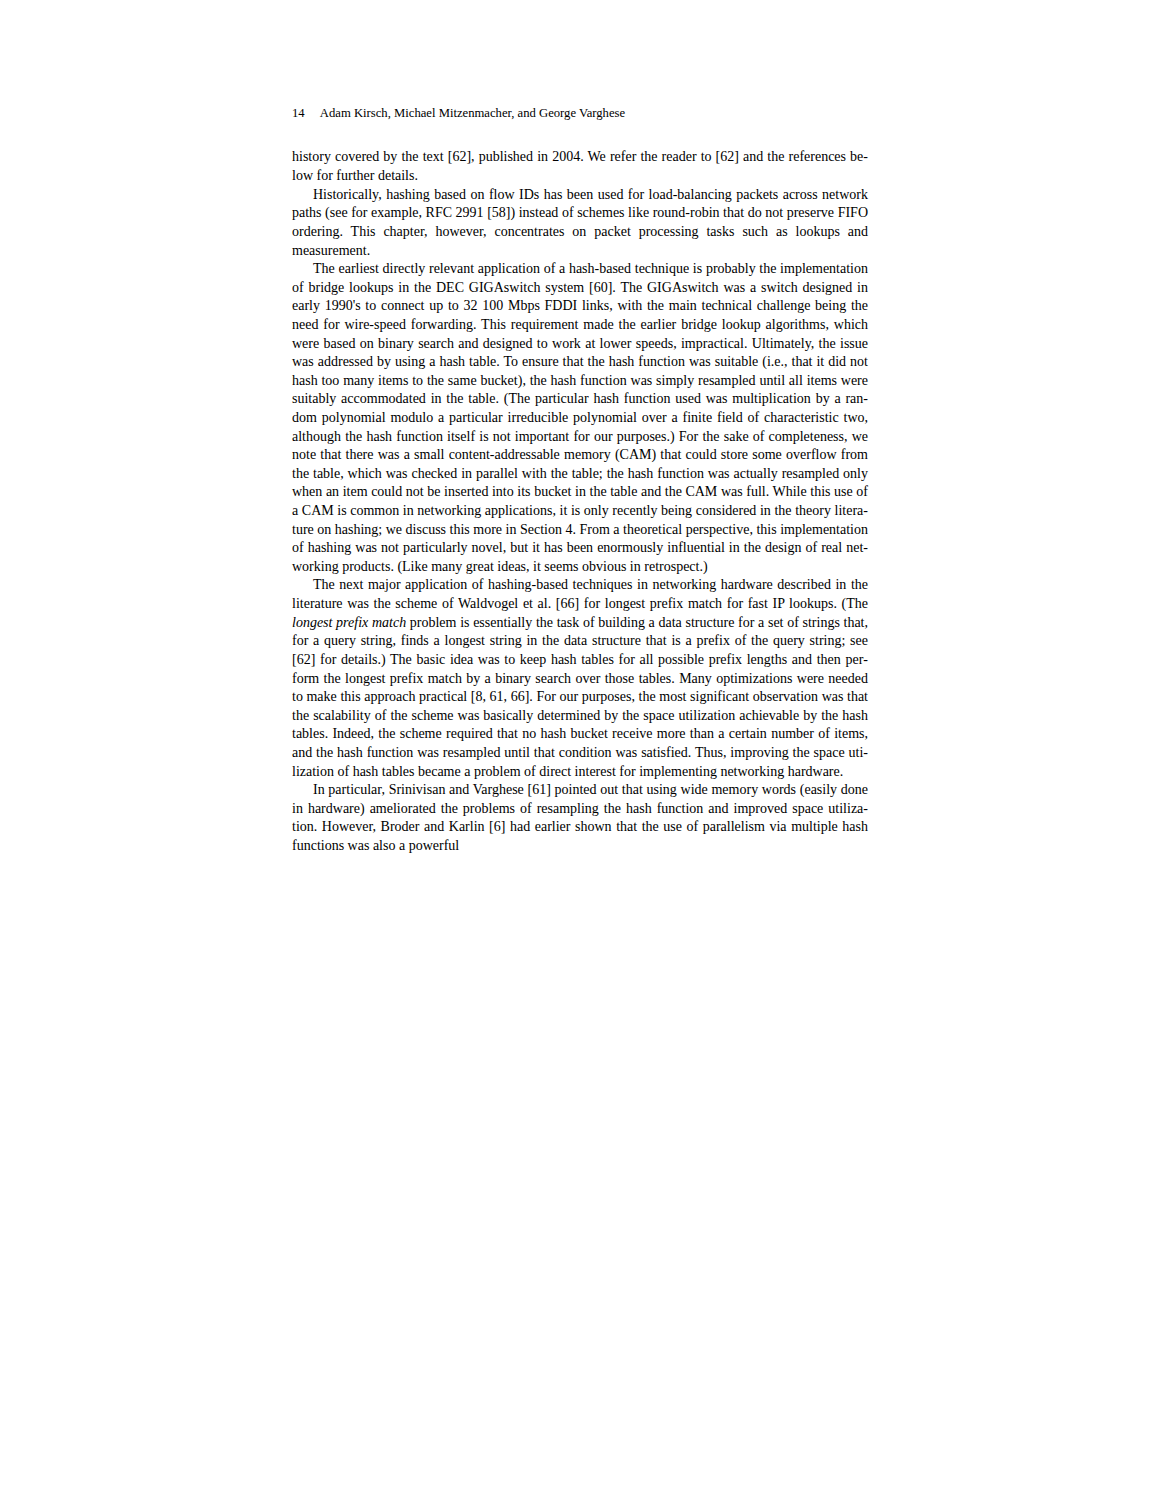14 Adam Kirsch, Michael Mitzenmacher, and George Varghese
history covered by the text [62], published in 2004. We refer the reader to [62] and the references below for further details.
Historically, hashing based on flow IDs has been used for load-balancing packets across network paths (see for example, RFC 2991 [58]) instead of schemes like round-robin that do not preserve FIFO ordering. This chapter, however, concentrates on packet processing tasks such as lookups and measurement.
The earliest directly relevant application of a hash-based technique is probably the implementation of bridge lookups in the DEC GIGAswitch system [60]. The GIGAswitch was a switch designed in early 1990's to connect up to 32 100 Mbps FDDI links, with the main technical challenge being the need for wire-speed forwarding. This requirement made the earlier bridge lookup algorithms, which were based on binary search and designed to work at lower speeds, impractical. Ultimately, the issue was addressed by using a hash table. To ensure that the hash function was suitable (i.e., that it did not hash too many items to the same bucket), the hash function was simply resampled until all items were suitably accommodated in the table. (The particular hash function used was multiplication by a random polynomial modulo a particular irreducible polynomial over a finite field of characteristic two, although the hash function itself is not important for our purposes.) For the sake of completeness, we note that there was a small content-addressable memory (CAM) that could store some overflow from the table, which was checked in parallel with the table; the hash function was actually resampled only when an item could not be inserted into its bucket in the table and the CAM was full. While this use of a CAM is common in networking applications, it is only recently being considered in the theory literature on hashing; we discuss this more in Section 4. From a theoretical perspective, this implementation of hashing was not particularly novel, but it has been enormously influential in the design of real networking products. (Like many great ideas, it seems obvious in retrospect.)
The next major application of hashing-based techniques in networking hardware described in the literature was the scheme of Waldvogel et al. [66] for longest prefix match for fast IP lookups. (The longest prefix match problem is essentially the task of building a data structure for a set of strings that, for a query string, finds a longest string in the data structure that is a prefix of the query string; see [62] for details.) The basic idea was to keep hash tables for all possible prefix lengths and then perform the longest prefix match by a binary search over those tables. Many optimizations were needed to make this approach practical [8, 61, 66]. For our purposes, the most significant observation was that the scalability of the scheme was basically determined by the space utilization achievable by the hash tables. Indeed, the scheme required that no hash bucket receive more than a certain number of items, and the hash function was resampled until that condition was satisfied. Thus, improving the space utilization of hash tables became a problem of direct interest for implementing networking hardware.
In particular, Srinivisan and Varghese [61] pointed out that using wide memory words (easily done in hardware) ameliorated the problems of resampling the hash function and improved space utilization. However, Broder and Karlin [6] had earlier shown that the use of parallelism via multiple hash functions was also a powerful